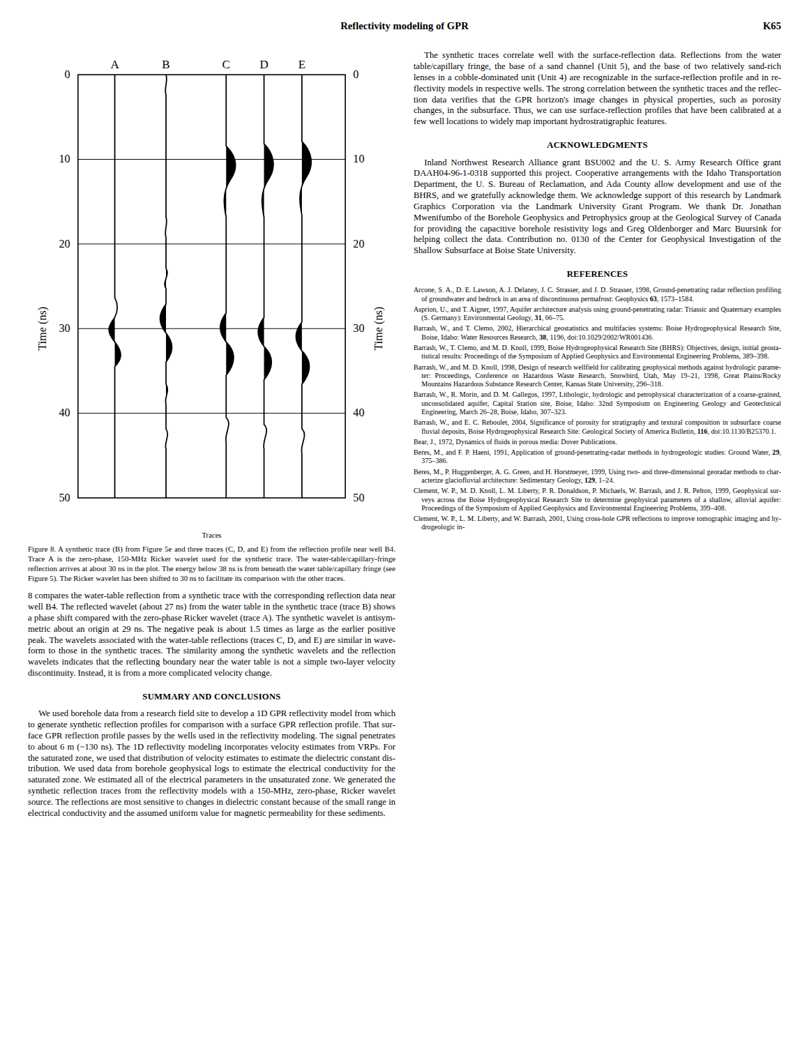Reflectivity modeling of GPR K65
0 10 20 30 40 50 0 10 20 30 40 50 Time (ns) Time (ns) A B C D E
Traces
Figure 8. A synthetic trace (B) from Figure 5e and three traces (C, D, and E) from the reflection profile near well B4. Trace A is the zero-phase, 150-MHz Ricker wavelet used for the synthetic trace. The water-table/capillary-fringe reflection arrives at about 30 ns in the plot. The energy below 38 ns is from beneath the water table/capillary fringe (see Figure 5). The Ricker wavelet has been shifted to 30 ns to facilitate its comparison with the other traces.
8 compares the water-table reflection from a synthetic trace with the corresponding reflection data near well B4. The reflected wavelet (about 27 ns) from the water table in the synthetic trace (trace B) shows a phase shift compared with the zero-phase Ricker wavelet (trace A). The synthetic wavelet is antisymmetric about an origin at 29 ns. The negative peak is about 1.5 times as large as the earlier positive peak. The wavelets associated with the water-table reflections (traces C, D, and E) are similar in waveform to those in the synthetic traces. The similarity among the synthetic wavelets and the reflection wavelets indicates that the reflecting boundary near the water table is not a simple two-layer velocity discontinuity. Instead, it is from a more complicated velocity change.
SUMMARY AND CONCLUSIONS
We used borehole data from a research field site to develop a 1D GPR reflectivity model from which to generate synthetic reflection profiles for comparison with a surface GPR reflection profile. That surface GPR reflection profile passes by the wells used in the reflectivity modeling. The signal penetrates to about 6 m (~130 ns). The 1D reflectivity modeling incorporates velocity estimates from VRPs. For the saturated zone, we used that distribution of velocity estimates to estimate the dielectric constant distribution. We used data from borehole geophysical logs to estimate the electrical conductivity for the saturated zone. We estimated all of the electrical parameters in the unsaturated zone. We generated the synthetic reflection traces from the reflectivity models with a 150-MHz, zero-phase, Ricker wavelet source. The reflections are most sensitive to changes in dielectric constant because of the small range in electrical conductivity and the assumed uniform value for magnetic permeability for these sediments.
The synthetic traces correlate well with the surface-reflection data. Reflections from the water table/capillary fringe, the base of a sand channel (Unit 5), and the base of two relatively sand-rich lenses in a cobble-dominated unit (Unit 4) are recognizable in the surface-reflection profile and in reflectivity models in respective wells. The strong correlation between the synthetic traces and the reflection data verifies that the GPR horizon's image changes in physical properties, such as porosity changes, in the subsurface. Thus, we can use surface-reflection profiles that have been calibrated at a few well locations to widely map important hydrostratigraphic features.
ACKNOWLEDGMENTS
Inland Northwest Research Alliance grant BSU002 and the U. S. Army Research Office grant DAAH04-96-1-0318 supported this project. Cooperative arrangements with the Idaho Transportation Department, the U. S. Bureau of Reclamation, and Ada County allow development and use of the BHRS, and we gratefully acknowledge them. We acknowledge support of this research by Landmark Graphics Corporation via the Landmark University Grant Program. We thank Dr. Jonathan Mwenifumbo of the Borehole Geophysics and Petrophysics group at the Geological Survey of Canada for providing the capacitive borehole resistivity logs and Greg Oldenborger and Marc Buursink for helping collect the data. Contribution no. 0130 of the Center for Geophysical Investigation of the Shallow Subsurface at Boise State University.
REFERENCES
Arcone, S. A., D. E. Lawson, A. J. Delaney, J. C. Strasser, and J. D. Strasser, 1998, Ground-penetrating radar reflection profiling of groundwater and bedrock in an area of discontinuous permafrost: Geophysics 63, 1573–1584.
Asprion, U., and T. Aigner, 1997, Aquifer architecture analysis using ground-penetrating radar: Triassic and Quaternary examples (S. Germany): Environmental Geology, 31, 66–75.
Barrash, W., and T. Clemo, 2002, Hierarchical geostatistics and multifacies systems: Boise Hydrogeophysical Research Site, Boise, Idaho: Water Resources Research, 38, 1196, doi:10.1029/2002/WR001436.
Barrash, W., T. Clemo, and M. D. Knoll, 1999, Boise Hydrogeophysical Research Site (BHRS): Objectives, design, initial geostatistical results: Proceedings of the Symposium of Applied Geophysics and Environmental Engineering Problems, 389–398.
Barrash, W., and M. D. Knoll, 1998, Design of research wellfield for calibrating geophysical methods against hydrologic parameter: Proceedings, Conference on Hazardous Waste Research, Snowbird, Utah, May 19–21, 1998, Great Plains/Rocky Mountains Hazardous Substance Research Center, Kansas State University, 296–318.
Barrash, W., R. Morin, and D. M. Gallegos, 1997, Lithologic, hydrologic and petrophysical characterization of a coarse-grained, unconsolidated aquifer, Capital Station site, Boise, Idaho: 32nd Symposium on Engineering Geology and Geotechnical Engineering, March 26–28, Boise, Idaho, 307–323.
Barrash, W., and E. C. Reboulet, 2004, Significance of porosity for stratigraphy and textural composition in subsurface coarse fluvial deposits, Boise Hydrogeophysical Research Site: Geological Society of America Bulletin, 116, doi:10.1130/B25370.1.
Bear, J., 1972, Dynamics of fluids in porous media: Dover Publications.
Beres, M., and F. P. Haeni, 1991, Application of ground-penetrating-radar methods in hydrogeologic studies: Ground Water, 29, 375–386.
Beres, M., P. Huggenberger, A. G. Green, and H. Horstmeyer, 1999, Using two- and three-dimensional georadar methods to characterize glaciofluvial architecture: Sedimentary Geology, 129, 1–24.
Clement, W. P., M. D. Knoll, L. M. Liberty, P. R. Donaldson, P. Michaels, W. Barrash, and J. R. Pelton, 1999, Geophysical surveys across the Boise Hydrogeophysical Research Site to determine geophysical parameters of a shallow, alluvial aquifer: Proceedings of the Symposium of Applied Geophysics and Environmental Engineering Problems, 399–408.
Clement, W. P., L. M. Liberty, and W. Barrash, 2001, Using cross-hole GPR reflections to improve tomographic imaging and hydrogeologic in-